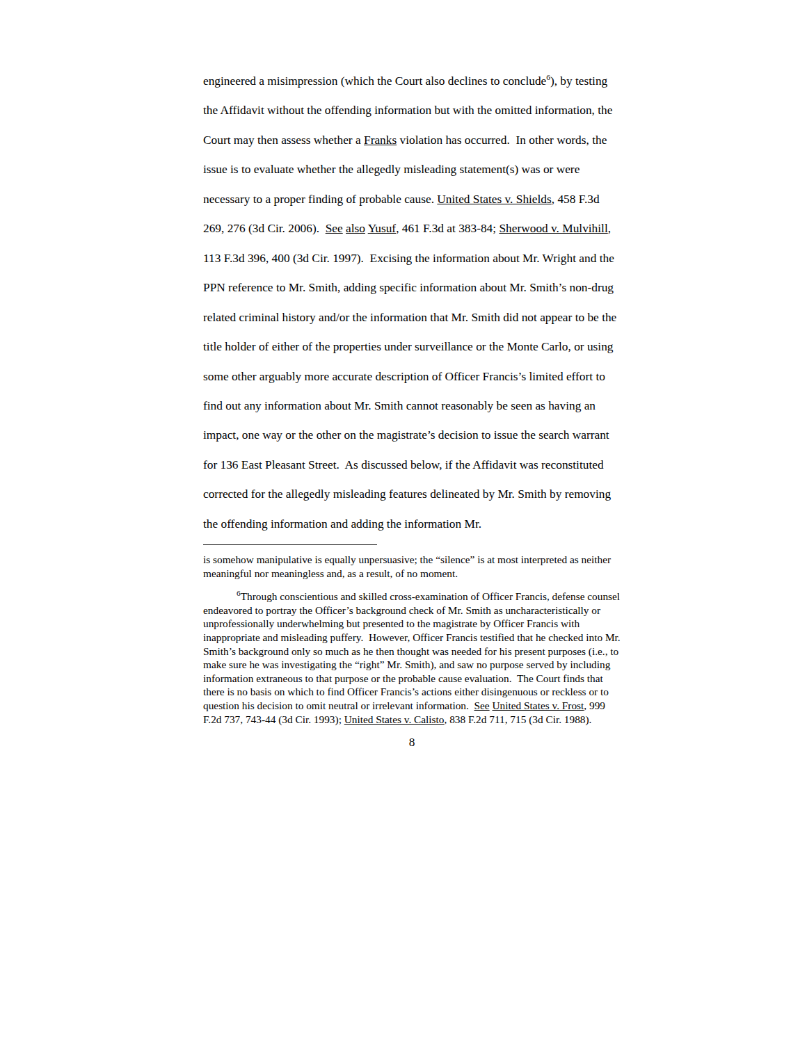engineered a misimpression (which the Court also declines to conclude6), by testing the Affidavit without the offending information but with the omitted information, the Court may then assess whether a Franks violation has occurred. In other words, the issue is to evaluate whether the allegedly misleading statement(s) was or were necessary to a proper finding of probable cause. United States v. Shields, 458 F.3d 269, 276 (3d Cir. 2006). See also Yusuf, 461 F.3d at 383-84; Sherwood v. Mulvihill, 113 F.3d 396, 400 (3d Cir. 1997). Excising the information about Mr. Wright and the PPN reference to Mr. Smith, adding specific information about Mr. Smith’s non-drug related criminal history and/or the information that Mr. Smith did not appear to be the title holder of either of the properties under surveillance or the Monte Carlo, or using some other arguably more accurate description of Officer Francis’s limited effort to find out any information about Mr. Smith cannot reasonably be seen as having an impact, one way or the other on the magistrate’s decision to issue the search warrant for 136 East Pleasant Street. As discussed below, if the Affidavit was reconstituted corrected for the allegedly misleading features delineated by Mr. Smith by removing the offending information and adding the information Mr.
is somehow manipulative is equally unpersuasive; the “silence” is at most interpreted as neither meaningful nor meaningless and, as a result, of no moment.
6 Through conscientious and skilled cross-examination of Officer Francis, defense counsel endeavored to portray the Officer’s background check of Mr. Smith as uncharacteristically or unprofessionally underwhelming but presented to the magistrate by Officer Francis with inappropriate and misleading puffery. However, Officer Francis testified that he checked into Mr. Smith’s background only so much as he then thought was needed for his present purposes (i.e., to make sure he was investigating the “right” Mr. Smith), and saw no purpose served by including information extraneous to that purpose or the probable cause evaluation. The Court finds that there is no basis on which to find Officer Francis’s actions either disingenuous or reckless or to question his decision to omit neutral or irrelevant information. See United States v. Frost, 999 F.2d 737, 743-44 (3d Cir. 1993); United States v. Calisto, 838 F.2d 711, 715 (3d Cir. 1988).
8